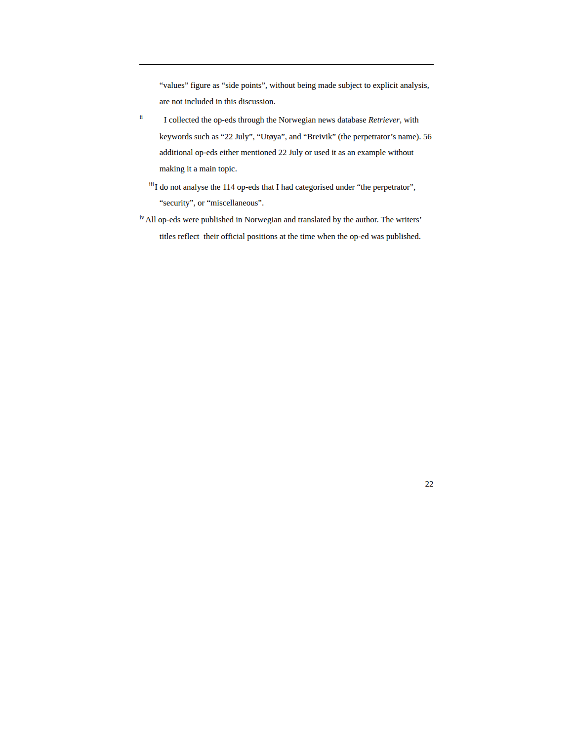“values” figure as “side points”, without being made subject to explicit analysis, are not included in this discussion.
ii I collected the op-eds through the Norwegian news database Retriever, with
keywords such as “22 July”, “Utøya”, and “Breivik” (the perpetrator’s name). 56 additional op-eds either mentioned 22 July or used it as an example without making it a main topic.
iii I do not analyse the 114 op-eds that I had categorised under “the perpetrator”, “security”, or “miscellaneous”.
iv All op-eds were published in Norwegian and translated by the author. The writers’
titles reflect their official positions at the time when the op-ed was published.
22